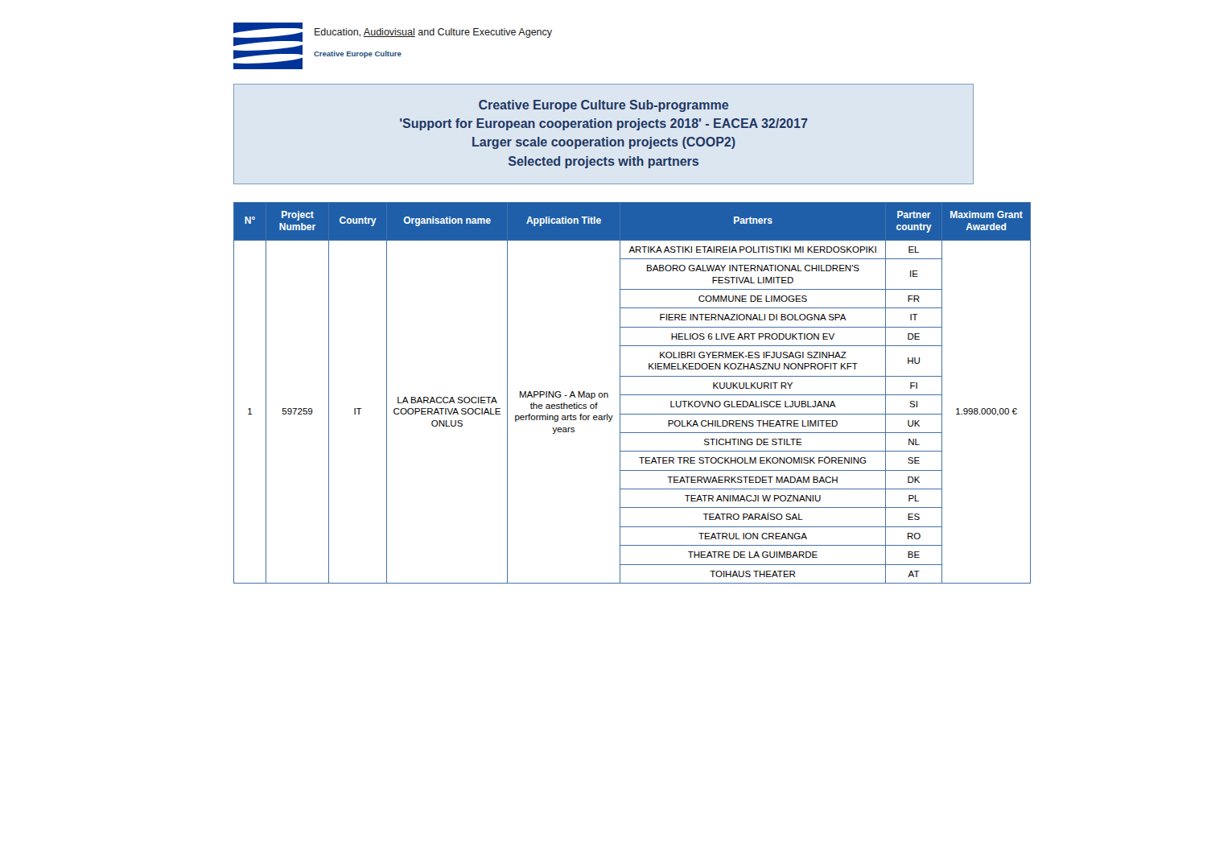Education, Audiovisual and Culture Executive Agency
Creative Europe Culture
Creative Europe Culture Sub-programme
'Support for European cooperation projects 2018' - EACEA 32/2017
Larger scale cooperation projects (COOP2)
Selected projects with partners
| N° | Project Number | Country | Organisation name | Application Title | Partners | Partner country | Maximum Grant Awarded |
| --- | --- | --- | --- | --- | --- | --- | --- |
| 1 | 597259 | IT | LA BARACCA SOCIETA COOPERATIVA SOCIALE ONLUS | MAPPING - A Map on the aesthetics of performing arts for early years | ARTIKA ASTIKI ETAIREIA POLITISTIKI MI KERDOSKOPIKI | EL | 1.998.000,00 € |
| BABORO GALWAY INTERNATIONAL CHILDREN'S FESTIVAL LIMITED | IE |
| COMMUNE DE LIMOGES | FR |
| FIERE INTERNAZIONALI DI BOLOGNA SPA | IT |
| HELIOS 6 LIVE ART PRODUKTION EV | DE |
| KOLIBRI GYERMEK-ES IFJUSAGI SZINHAZ KIEMELKEDOEN KOZHASZNU NONPROFIT KFT | HU |
| KUUKULKURIT RY | FI |
| LUTKOVNO GLEDALISCE LJUBLJANA | SI |
| POLKA CHILDRENS THEATRE LIMITED | UK |
| STICHTING DE STILTE | NL |
| TEATER TRE STOCKHOLM EKONOMISK FÖRENING | SE |
| TEATERWAERKSTEDET MADAM BACH | DK |
| TEATR ANIMACJI W POZNANIU | PL |
| TEATRO PARAÍSO SAL | ES |
| TEATRUL ION CREANGA | RO |
| THEATRE DE LA GUIMBARDE | BE |
| TOIHAUS THEATER | AT |